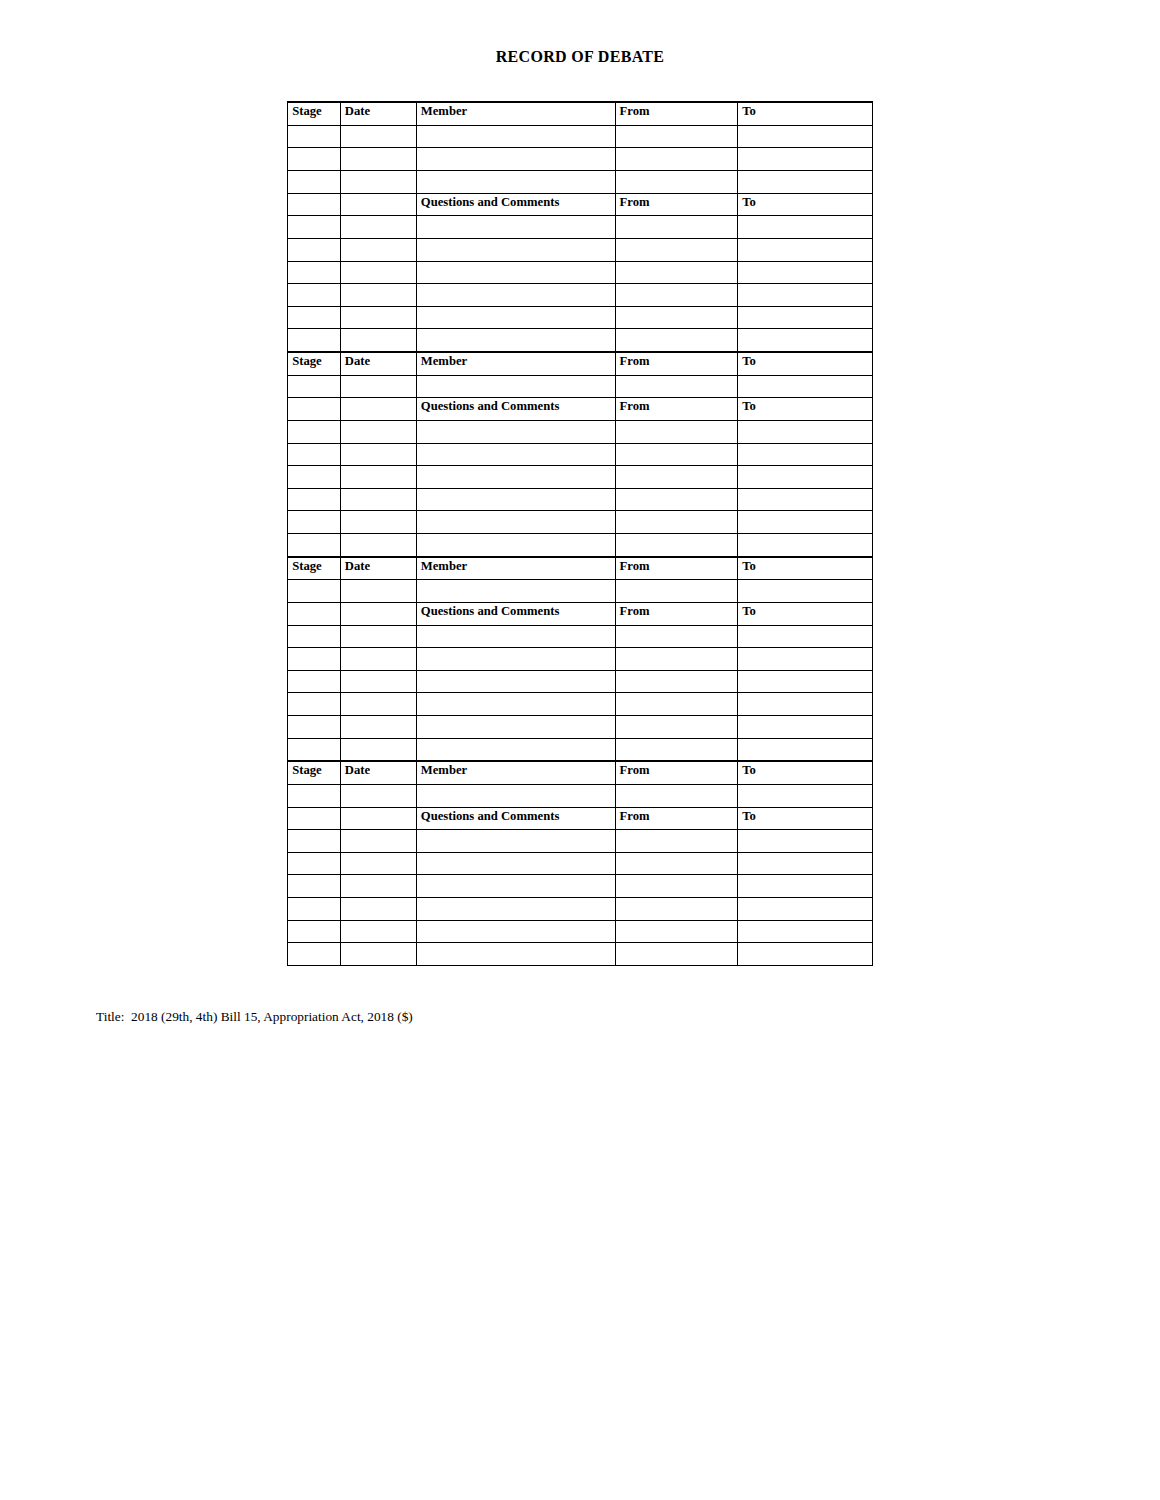RECORD OF DEBATE
| Stage | Date | Member | From | To |
| --- | --- | --- | --- | --- |
| | | Questions and Comments | From | To |
| Stage | Date | Member | From | To |
| | | Questions and Comments | From | To |
| Stage | Date | Member | From | To |
| | | Questions and Comments | From | To |
| Stage | Date | Member | From | To |
| | | Questions and Comments | From | To |
Title: 2018 (29th, 4th) Bill 15, Appropriation Act, 2018 ($)